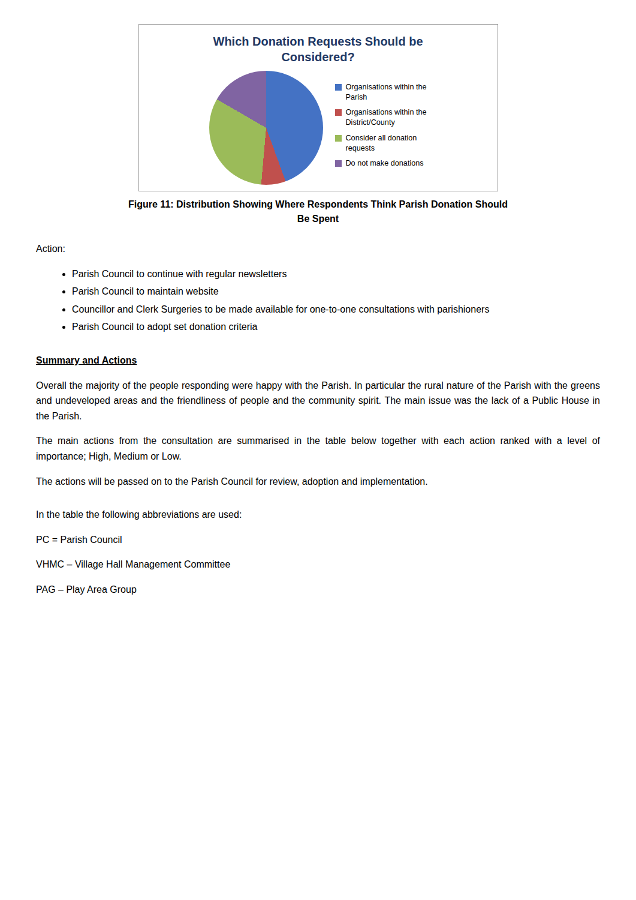Which Donation Requests Should be
Considered?
Organisations within the
Parish
Organisations within the
District/County
Consider all donation
requests
Do not make donations
Figure 11: Distribution Showing Where Respondents Think Parish Donation Should
Be Spent
Action:
Parish Council to continue with regular newsletters
Parish Council to maintain website
Councillor and Clerk Surgeries to be made available for one-to-one consultations with parishioners
Parish Council to adopt set donation criteria
Summary and Actions
Overall the majority of the people responding were happy with the Parish. In particular the rural nature of the Parish with the greens and undeveloped areas and the friendliness of people and the community spirit. The main issue was the lack of a Public House in the Parish.
The main actions from the consultation are summarised in the table below together with each action ranked with a level of importance; High, Medium or Low.
The actions will be passed on to the Parish Council for review, adoption and implementation.
In the table the following abbreviations are used:
PC = Parish Council
VHMC – Village Hall Management Committee
PAG – Play Area Group